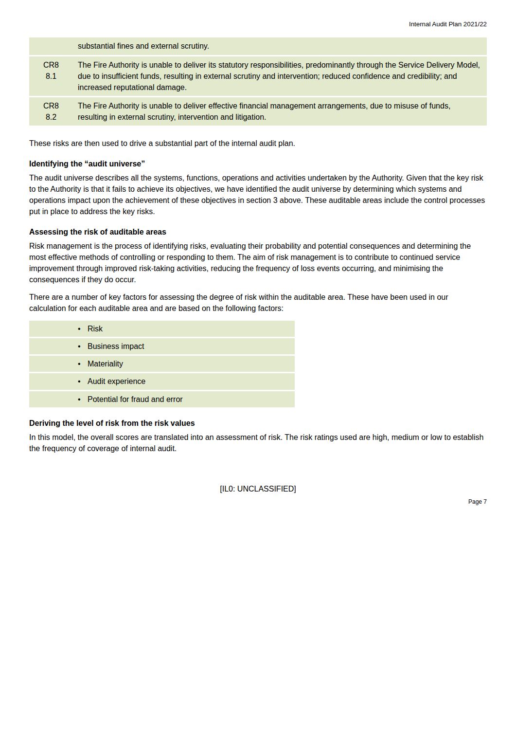Internal Audit Plan 2021/22
| | substantial fines and external scrutiny. |
| CR8 8.1 | The Fire Authority is unable to deliver its statutory responsibilities, predominantly through the Service Delivery Model, due to insufficient funds, resulting in external scrutiny and intervention; reduced confidence and credibility; and increased reputational damage. |
| CR8 8.2 | The Fire Authority is unable to deliver effective financial management arrangements, due to misuse of funds, resulting in external scrutiny, intervention and litigation. |
These risks are then used to drive a substantial part of the internal audit plan.
Identifying the “audit universe”
The audit universe describes all the systems, functions, operations and activities undertaken by the Authority. Given that the key risk to the Authority is that it fails to achieve its objectives, we have identified the audit universe by determining which systems and operations impact upon the achievement of these objectives in section 3 above. These auditable areas include the control processes put in place to address the key risks.
Assessing the risk of auditable areas
Risk management is the process of identifying risks, evaluating their probability and potential consequences and determining the most effective methods of controlling or responding to them. The aim of risk management is to contribute to continued service improvement through improved risk-taking activities, reducing the frequency of loss events occurring, and minimising the consequences if they do occur.
There are a number of key factors for assessing the degree of risk within the auditable area. These have been used in our calculation for each auditable area and are based on the following factors:
Risk
Business impact
Materiality
Audit experience
Potential for fraud and error
Deriving the level of risk from the risk values
In this model, the overall scores are translated into an assessment of risk. The risk ratings used are high, medium or low to establish the frequency of coverage of internal audit.
[IL0: UNCLASSIFIED]
Page 7